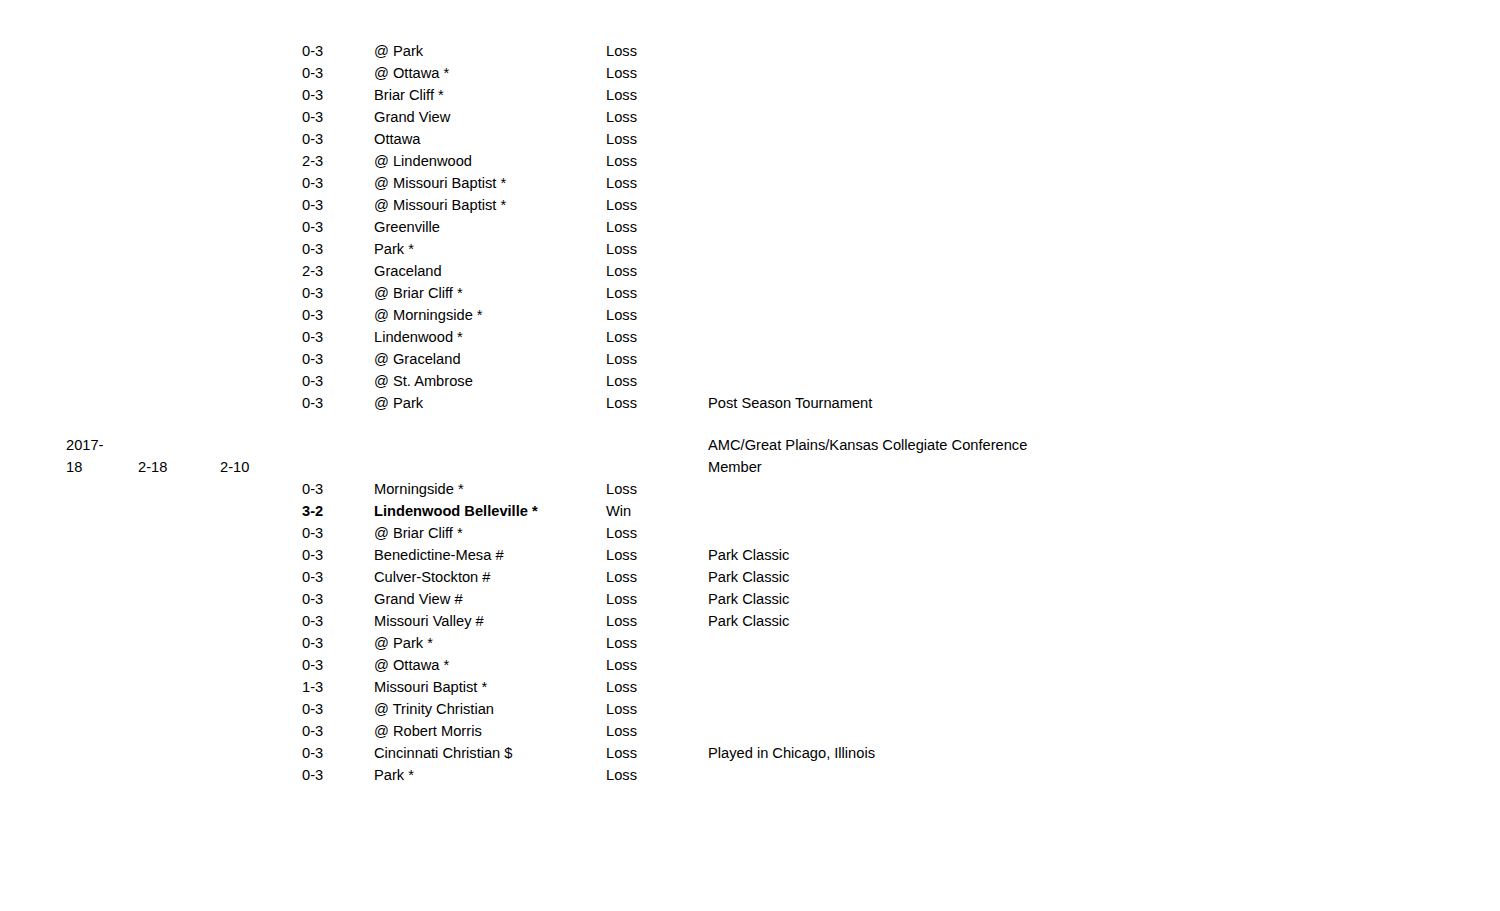| | | | 0-3 | @ Park | Loss | |
| | | | 0-3 | @ Ottawa * | Loss | |
| | | | 0-3 | Briar Cliff * | Loss | |
| | | | 0-3 | Grand View | Loss | |
| | | | 0-3 | Ottawa | Loss | |
| | | | 2-3 | @ Lindenwood | Loss | |
| | | | 0-3 | @ Missouri Baptist * | Loss | |
| | | | 0-3 | @ Missouri Baptist * | Loss | |
| | | | 0-3 | Greenville | Loss | |
| | | | 0-3 | Park * | Loss | |
| | | | 2-3 | Graceland | Loss | |
| | | | 0-3 | @ Briar Cliff * | Loss | |
| | | | 0-3 | @ Morningside * | Loss | |
| | | | 0-3 | Lindenwood * | Loss | |
| | | | 0-3 | @ Graceland | Loss | |
| | | | 0-3 | @ St. Ambrose | Loss | |
| | | | 0-3 | @ Park | Loss | Post Season Tournament |
| 2017- | | | | | | AMC/Great Plains/Kansas Collegiate Conference |
| 18 | 2-18 | 2-10 | | | | Member |
| | | | 0-3 | Morningside * | Loss | |
| | | | 3-2 | Lindenwood Belleville * | Win | |
| | | | 0-3 | @ Briar Cliff * | Loss | |
| | | | 0-3 | Benedictine-Mesa # | Loss | Park Classic |
| | | | 0-3 | Culver-Stockton # | Loss | Park Classic |
| | | | 0-3 | Grand View # | Loss | Park Classic |
| | | | 0-3 | Missouri Valley # | Loss | Park Classic |
| | | | 0-3 | @ Park * | Loss | |
| | | | 0-3 | @ Ottawa * | Loss | |
| | | | 1-3 | Missouri Baptist * | Loss | |
| | | | 0-3 | @ Trinity Christian | Loss | |
| | | | 0-3 | @ Robert Morris | Loss | |
| | | | 0-3 | Cincinnati Christian $ | Loss | Played in Chicago, Illinois |
| | | | 0-3 | Park * | Loss | |